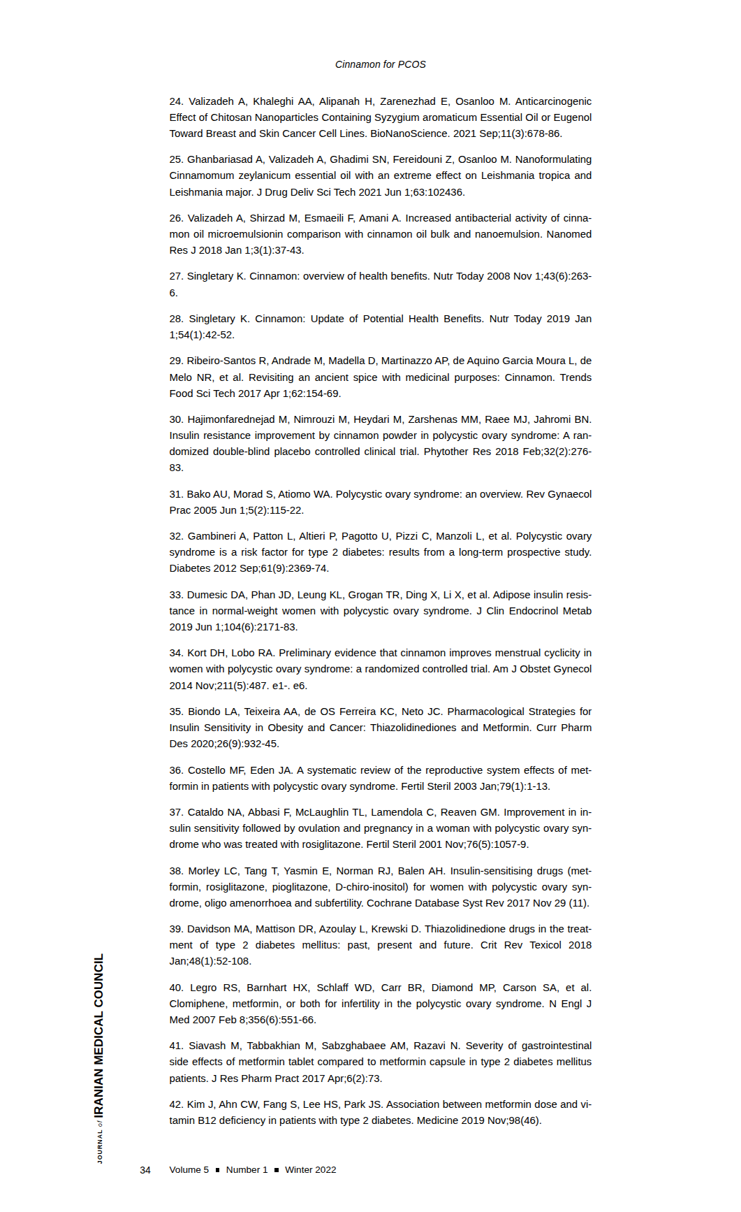Cinnamon for PCOS
24. Valizadeh A, Khaleghi AA, Alipanah H, Zarenezhad E, Osanloo M. Anticarcinogenic Effect of Chitosan Nanoparticles Containing Syzygium aromaticum Essential Oil or Eugenol Toward Breast and Skin Cancer Cell Lines. BioNanoScience. 2021 Sep;11(3):678-86.
25. Ghanbariasad A, Valizadeh A, Ghadimi SN, Fereidouni Z, Osanloo M. Nanoformulating Cinnamomum zeylanicum essential oil with an extreme effect on Leishmania tropica and Leishmania major. J Drug Deliv Sci Tech 2021 Jun 1;63:102436.
26. Valizadeh A, Shirzad M, Esmaeili F, Amani A. Increased antibacterial activity of cinnamon oil microemulsionin comparison with cinnamon oil bulk and nanoemulsion. Nanomed Res J 2018 Jan 1;3(1):37-43.
27. Singletary K. Cinnamon: overview of health benefits. Nutr Today 2008 Nov 1;43(6):263-6.
28. Singletary K. Cinnamon: Update of Potential Health Benefits. Nutr Today 2019 Jan 1;54(1):42-52.
29. Ribeiro-Santos R, Andrade M, Madella D, Martinazzo AP, de Aquino Garcia Moura L, de Melo NR, et al. Revisiting an ancient spice with medicinal purposes: Cinnamon. Trends Food Sci Tech 2017 Apr 1;62:154-69.
30. Hajimonfarednejad M, Nimrouzi M, Heydari M, Zarshenas MM, Raee MJ, Jahromi BN. Insulin resistance improvement by cinnamon powder in polycystic ovary syndrome: A randomized double-blind placebo controlled clinical trial. Phytother Res 2018 Feb;32(2):276-83.
31. Bako AU, Morad S, Atiomo WA. Polycystic ovary syndrome: an overview. Rev Gynaecol Prac 2005 Jun 1;5(2):115-22.
32. Gambineri A, Patton L, Altieri P, Pagotto U, Pizzi C, Manzoli L, et al. Polycystic ovary syndrome is a risk factor for type 2 diabetes: results from a long-term prospective study. Diabetes 2012 Sep;61(9):2369-74.
33. Dumesic DA, Phan JD, Leung KL, Grogan TR, Ding X, Li X, et al. Adipose insulin resistance in normal-weight women with polycystic ovary syndrome. J Clin Endocrinol Metab 2019 Jun 1;104(6):2171-83.
34. Kort DH, Lobo RA. Preliminary evidence that cinnamon improves menstrual cyclicity in women with polycystic ovary syndrome: a randomized controlled trial. Am J Obstet Gynecol 2014 Nov;211(5):487. e1-. e6.
35. Biondo LA, Teixeira AA, de OS Ferreira KC, Neto JC. Pharmacological Strategies for Insulin Sensitivity in Obesity and Cancer: Thiazolidinediones and Metformin. Curr Pharm Des 2020;26(9):932-45.
36. Costello MF, Eden JA. A systematic review of the reproductive system effects of metformin in patients with polycystic ovary syndrome. Fertil Steril 2003 Jan;79(1):1-13.
37. Cataldo NA, Abbasi F, McLaughlin TL, Lamendola C, Reaven GM. Improvement in insulin sensitivity followed by ovulation and pregnancy in a woman with polycystic ovary syndrome who was treated with rosiglitazone. Fertil Steril 2001 Nov;76(5):1057-9.
38. Morley LC, Tang T, Yasmin E, Norman RJ, Balen AH. Insulin-sensitising drugs (metformin, rosiglitazone, pioglitazone, D-chiro-inositol) for women with polycystic ovary syndrome, oligo amenorrhoea and subfertility. Cochrane Database Syst Rev 2017 Nov 29 (11).
39. Davidson MA, Mattison DR, Azoulay L, Krewski D. Thiazolidinedione drugs in the treatment of type 2 diabetes mellitus: past, present and future. Crit Rev Texicol 2018 Jan;48(1):52-108.
40. Legro RS, Barnhart HX, Schlaff WD, Carr BR, Diamond MP, Carson SA, et al. Clomiphene, metformin, or both for infertility in the polycystic ovary syndrome. N Engl J Med 2007 Feb 8;356(6):551-66.
41. Siavash M, Tabbakhian M, Sabzghabaee AM, Razavi N. Severity of gastrointestinal side effects of metformin tablet compared to metformin capsule in type 2 diabetes mellitus patients. J Res Pharm Pract 2017 Apr;6(2):73.
42. Kim J, Ahn CW, Fang S, Lee HS, Park JS. Association between metformin dose and vitamin B12 deficiency in patients with type 2 diabetes. Medicine 2019 Nov;98(46).
JOURNAL of IRANIAN MEDICAL COUNCIL
34 Volume 5 Number 1 Winter 2022